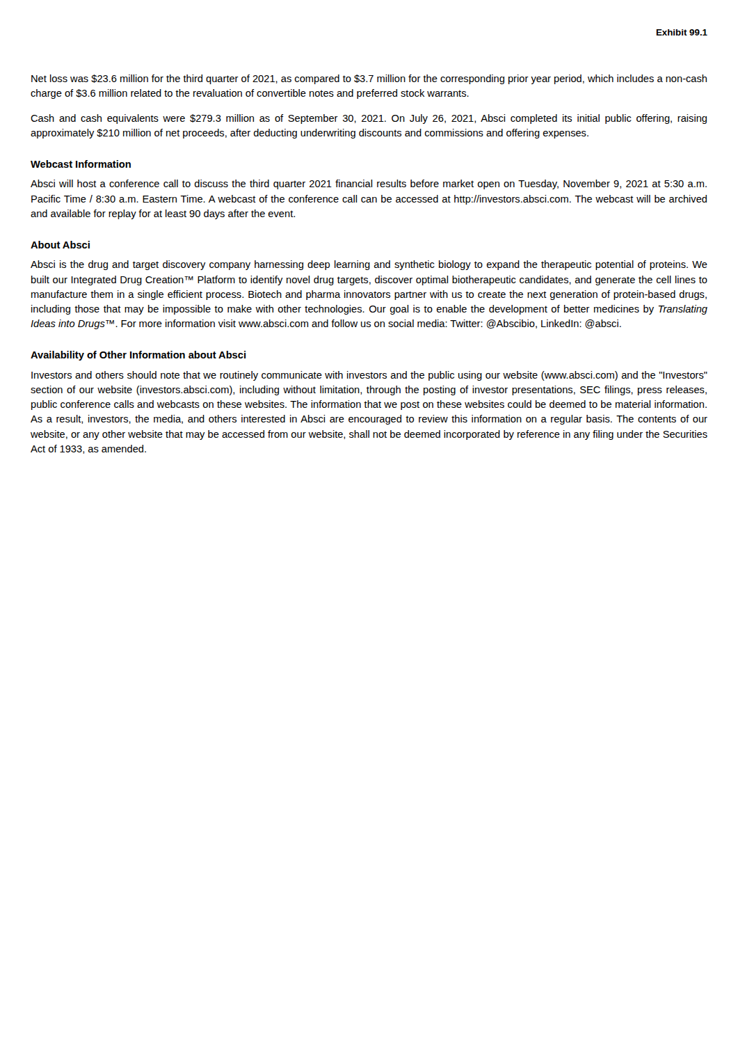Exhibit 99.1
Net loss was $23.6 million for the third quarter of 2021, as compared to $3.7 million for the corresponding prior year period, which includes a non-cash charge of $3.6 million related to the revaluation of convertible notes and preferred stock warrants.
Cash and cash equivalents were $279.3 million as of September 30, 2021. On July 26, 2021, Absci completed its initial public offering, raising approximately $210 million of net proceeds, after deducting underwriting discounts and commissions and offering expenses.
Webcast Information
Absci will host a conference call to discuss the third quarter 2021 financial results before market open on Tuesday, November 9, 2021 at 5:30 a.m. Pacific Time / 8:30 a.m. Eastern Time. A webcast of the conference call can be accessed at http://investors.absci.com. The webcast will be archived and available for replay for at least 90 days after the event.
About Absci
Absci is the drug and target discovery company harnessing deep learning and synthetic biology to expand the therapeutic potential of proteins. We built our Integrated Drug Creation™ Platform to identify novel drug targets, discover optimal biotherapeutic candidates, and generate the cell lines to manufacture them in a single efficient process. Biotech and pharma innovators partner with us to create the next generation of protein-based drugs, including those that may be impossible to make with other technologies. Our goal is to enable the development of better medicines by Translating Ideas into Drugs™. For more information visit www.absci.com and follow us on social media: Twitter: @Abscibio, LinkedIn: @absci.
Availability of Other Information about Absci
Investors and others should note that we routinely communicate with investors and the public using our website (www.absci.com) and the "Investors" section of our website (investors.absci.com), including without limitation, through the posting of investor presentations, SEC filings, press releases, public conference calls and webcasts on these websites. The information that we post on these websites could be deemed to be material information. As a result, investors, the media, and others interested in Absci are encouraged to review this information on a regular basis. The contents of our website, or any other website that may be accessed from our website, shall not be deemed incorporated by reference in any filing under the Securities Act of 1933, as amended.